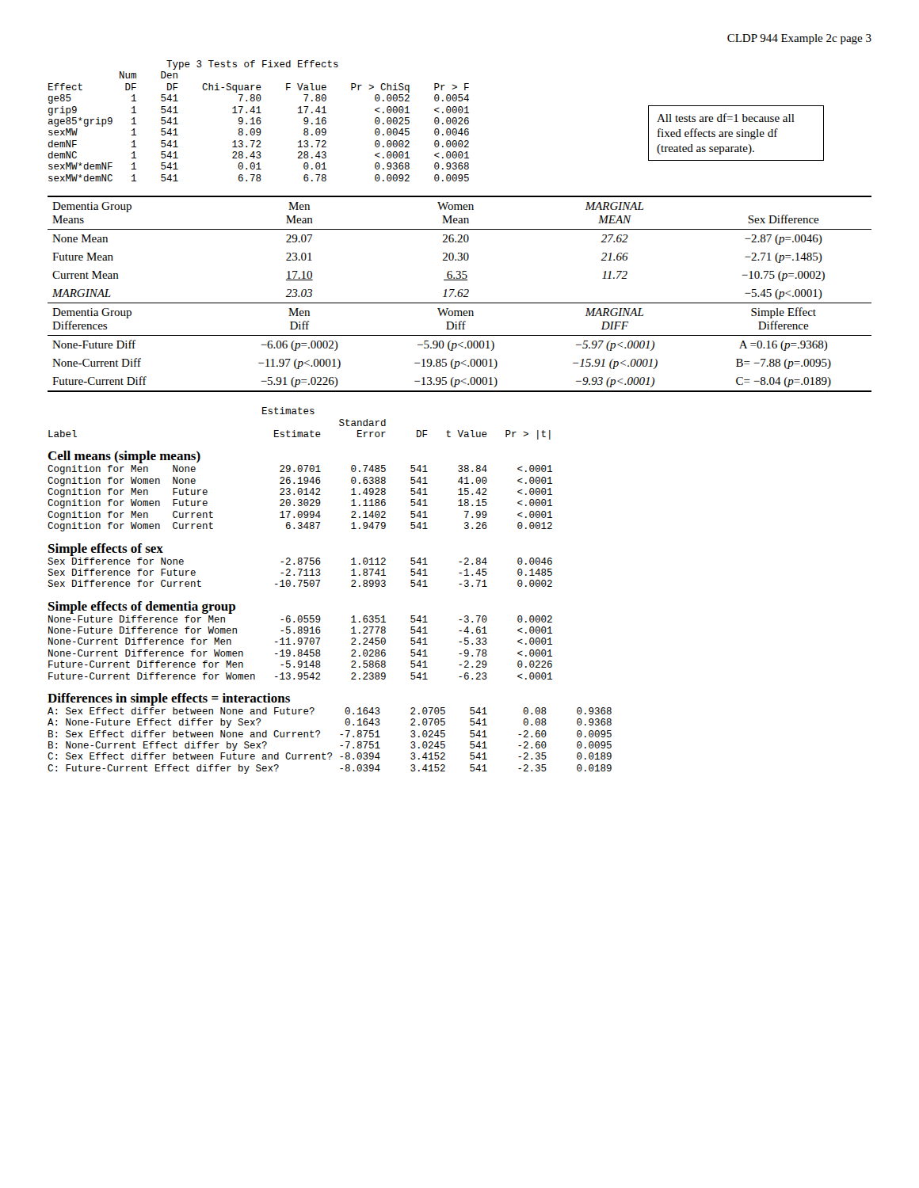CLDP 944 Example 2c page 3
                    Type 3 Tests of Fixed Effects
            Num    Den
Effect       DF     DF    Chi-Square    F Value    Pr > ChiSq    Pr > F
ge85          1    541          7.80       7.80        0.0052    0.0054
grip9         1    541         17.41      17.41        <.0001    <.0001
age85*grip9   1    541          9.16       9.16        0.0025    0.0026
sexMW         1    541          8.09       8.09        0.0045    0.0046
demNF         1    541         13.72      13.72        0.0002    0.0002
demNC         1    541         28.43      28.43        <.0001    <.0001
sexMW*demNF   1    541          0.01       0.01        0.9368    0.9368
sexMW*demNC   1    541          6.78       6.78        0.0092    0.0095
All tests are df=1 because all fixed effects are single df (treated as separate).
| Dementia Group Means | Men Mean | Women Mean | MARGINAL MEAN | Sex Difference |
| --- | --- | --- | --- | --- |
| None Mean | 29.07 | 26.20 | 27.62 | −2.87 ( p =.0046) |
| Future Mean | 23.01 | 20.30 | 21.66 | −2.71 ( p =.1485) |
| Current Mean | 17.10 | 6.35 | 11.72 | −10.75 ( p =.0002) |
| MARGINAL | 23.03 | 17.62 | | −5.45 ( p <.0001) |
| Dementia Group Differences | Men Diff | Women Diff | MARGINAL DIFF | Simple Effect Difference |
| None-Future Diff | −6.06 ( p =.0002) | −5.90 ( p <.0001) | −5.97 (p<.0001) | A =0.16 ( p =.9368) |
| None-Current Diff | −11.97 ( p <.0001) | −19.85 ( p <.0001) | −15.91 (p<.0001) | B= −7.88 ( p =.0095) |
| Future-Current Diff | −5.91 ( p =.0226) | −13.95 ( p <.0001) | −9.93 (p<.0001) | C= −8.04 ( p =.0189) |
                                    Estimates
                                                 Standard
Label                                 Estimate      Error     DF   t Value   Pr > |t|
Cell means (simple means)
Cognition for Men    None              29.0701     0.7485    541     38.84     <.0001
Cognition for Women  None              26.1946     0.6388    541     41.00     <.0001
Cognition for Men    Future            23.0142     1.4928    541     15.42     <.0001
Cognition for Women  Future            20.3029     1.1186    541     18.15     <.0001
Cognition for Men    Current           17.0994     2.1402    541      7.99     <.0001
Cognition for Women  Current            6.3487     1.9479    541      3.26     0.0012
Simple effects of sex
Sex Difference for None                -2.8756     1.0112    541     -2.84     0.0046
Sex Difference for Future              -2.7113     1.8741    541     -1.45     0.1485
Sex Difference for Current            -10.7507     2.8993    541     -3.71     0.0002
Simple effects of dementia group
None-Future Difference for Men         -6.0559     1.6351    541     -3.70     0.0002
None-Future Difference for Women       -5.8916     1.2778    541     -4.61     <.0001
None-Current Difference for Men       -11.9707     2.2450    541     -5.33     <.0001
None-Current Difference for Women     -19.8458     2.0286    541     -9.78     <.0001
Future-Current Difference for Men      -5.9148     2.5868    541     -2.29     0.0226
Future-Current Difference for Women   -13.9542     2.2389    541     -6.23     <.0001
Differences in simple effects = interactions
A: Sex Effect differ between None and Future?     0.1643     2.0705    541      0.08     0.9368
A: None-Future Effect differ by Sex?              0.1643     2.0705    541      0.08     0.9368
B: Sex Effect differ between None and Current?   -7.8751     3.0245    541     -2.60     0.0095
B: None-Current Effect differ by Sex?            -7.8751     3.0245    541     -2.60     0.0095
C: Sex Effect differ between Future and Current? -8.0394     3.4152    541     -2.35     0.0189
C: Future-Current Effect differ by Sex?          -8.0394     3.4152    541     -2.35     0.0189